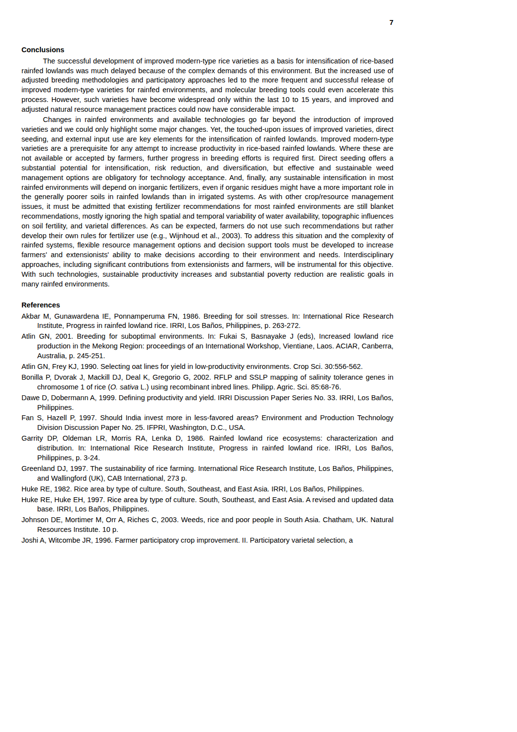7
Conclusions
The successful development of improved modern-type rice varieties as a basis for intensification of rice-based rainfed lowlands was much delayed because of the complex demands of this environment. But the increased use of adjusted breeding methodologies and participatory approaches led to the more frequent and successful release of improved modern-type varieties for rainfed environments, and molecular breeding tools could even accelerate this process. However, such varieties have become widespread only within the last 10 to 15 years, and improved and adjusted natural resource management practices could now have considerable impact.
Changes in rainfed environments and available technologies go far beyond the introduction of improved varieties and we could only highlight some major changes. Yet, the touched-upon issues of improved varieties, direct seeding, and external input use are key elements for the intensification of rainfed lowlands. Improved modern-type varieties are a prerequisite for any attempt to increase productivity in rice-based rainfed lowlands. Where these are not available or accepted by farmers, further progress in breeding efforts is required first. Direct seeding offers a substantial potential for intensification, risk reduction, and diversification, but effective and sustainable weed management options are obligatory for technology acceptance. And, finally, any sustainable intensification in most rainfed environments will depend on inorganic fertilizers, even if organic residues might have a more important role in the generally poorer soils in rainfed lowlands than in irrigated systems. As with other crop/resource management issues, it must be admitted that existing fertilizer recommendations for most rainfed environments are still blanket recommendations, mostly ignoring the high spatial and temporal variability of water availability, topographic influences on soil fertility, and varietal differences. As can be expected, farmers do not use such recommendations but rather develop their own rules for fertilizer use (e.g., Wijnhoud et al., 2003). To address this situation and the complexity of rainfed systems, flexible resource management options and decision support tools must be developed to increase farmers' and extensionists' ability to make decisions according to their environment and needs. Interdisciplinary approaches, including significant contributions from extensionists and farmers, will be instrumental for this objective. With such technologies, sustainable productivity increases and substantial poverty reduction are realistic goals in many rainfed environments.
References
Akbar M, Gunawardena IE, Ponnamperuma FN, 1986. Breeding for soil stresses. In: International Rice Research Institute, Progress in rainfed lowland rice. IRRI, Los Baños, Philippines, p. 263-272.
Atlin GN, 2001. Breeding for suboptimal environments. In: Fukai S, Basnayake J (eds), Increased lowland rice production in the Mekong Region: proceedings of an International Workshop, Vientiane, Laos. ACIAR, Canberra, Australia, p. 245-251.
Atlin GN, Frey KJ, 1990. Selecting oat lines for yield in low-productivity environments. Crop Sci. 30:556-562.
Bonilla P, Dvorak J, Mackill DJ, Deal K, Gregorio G, 2002. RFLP and SSLP mapping of salinity tolerance genes in chromosome 1 of rice (O. sativa L.) using recombinant inbred lines. Philipp. Agric. Sci. 85:68-76.
Dawe D, Dobermann A, 1999. Defining productivity and yield. IRRI Discussion Paper Series No. 33. IRRI, Los Baños, Philippines.
Fan S, Hazell P, 1997. Should India invest more in less-favored areas? Environment and Production Technology Division Discussion Paper No. 25. IFPRI, Washington, D.C., USA.
Garrity DP, Oldeman LR, Morris RA, Lenka D, 1986. Rainfed lowland rice ecosystems: characterization and distribution. In: International Rice Research Institute, Progress in rainfed lowland rice. IRRI, Los Baños, Philippines, p. 3-24.
Greenland DJ, 1997. The sustainability of rice farming. International Rice Research Institute, Los Baños, Philippines, and Wallingford (UK), CAB International, 273 p.
Huke RE, 1982. Rice area by type of culture. South, Southeast, and East Asia. IRRI, Los Baños, Philippines.
Huke RE, Huke EH, 1997. Rice area by type of culture. South, Southeast, and East Asia. A revised and updated data base. IRRI, Los Baños, Philippines.
Johnson DE, Mortimer M, Orr A, Riches C, 2003. Weeds, rice and poor people in South Asia. Chatham, UK. Natural Resources Institute. 10 p.
Joshi A, Witcombe JR, 1996. Farmer participatory crop improvement. II. Participatory varietal selection, a